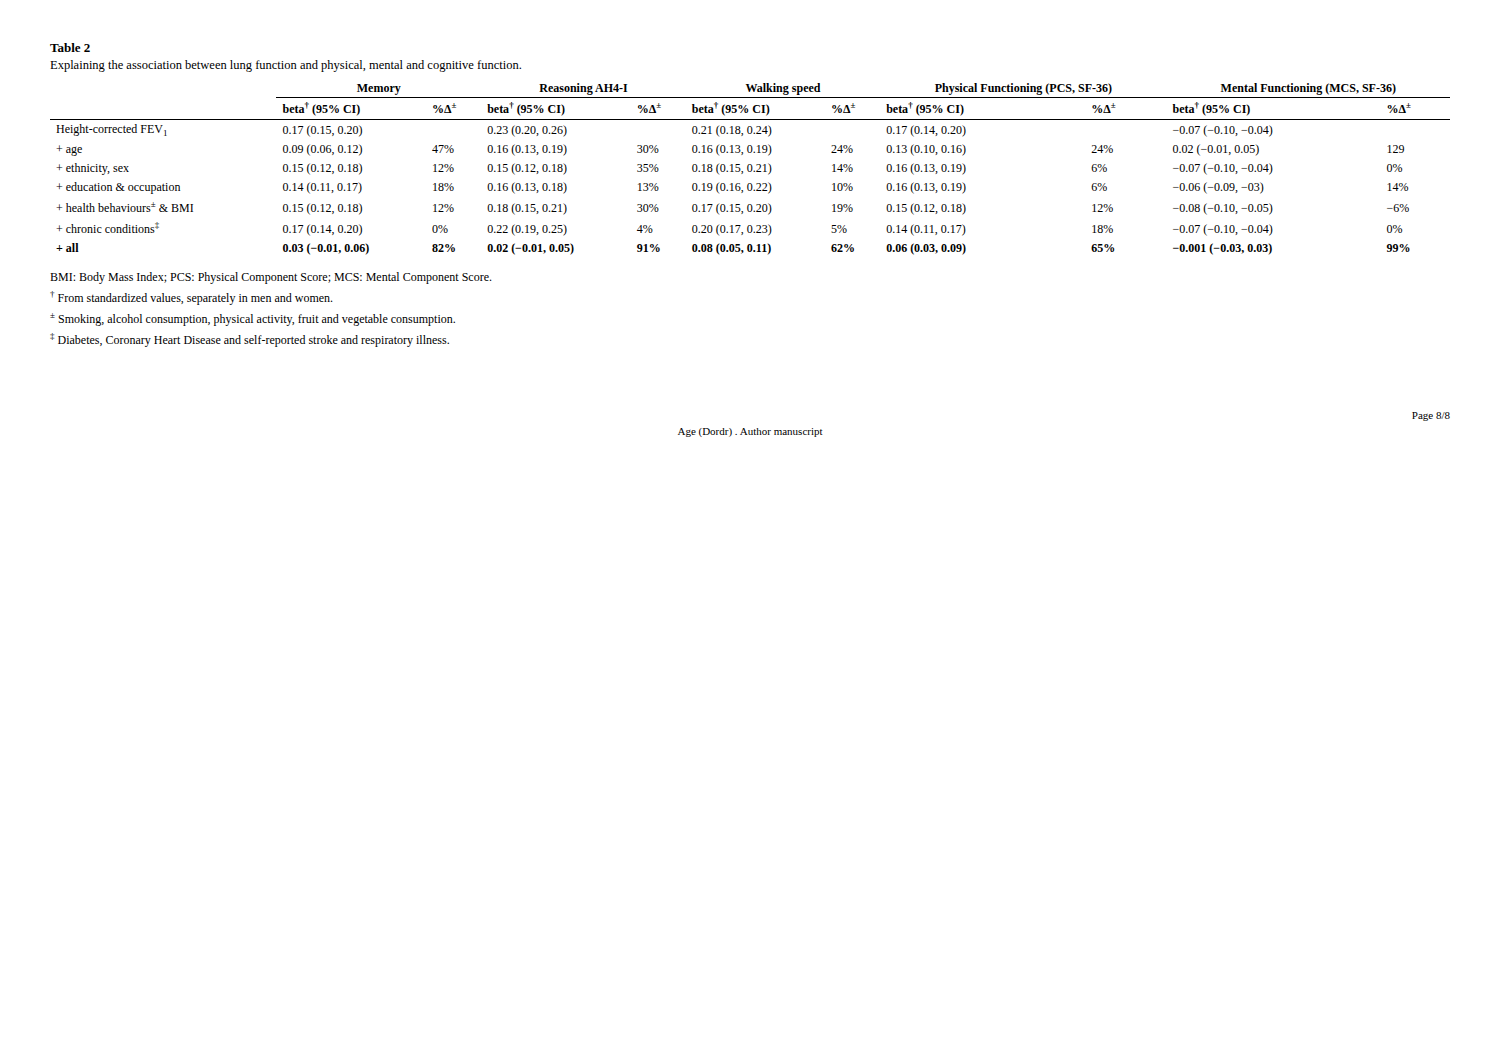Table 2
Explaining the association between lung function and physical, mental and cognitive function.
| | Memory | Reasoning AH4-I | Walking speed | Physical Functioning (PCS, SF-36) | Mental Functioning (MCS, SF-36) |
| --- | --- | --- | --- | --- | --- |
| | beta † (95% CI) | %Δ ± | beta † (95% CI) | %Δ ± | beta † (95% CI) | %Δ ± | beta † (95% CI) | %Δ ± | beta † (95% CI) | %Δ ± |
| Height-corrected FEV 1 | 0.17 (0.15, 0.20) | | 0.23 (0.20, 0.26) | | 0.21 (0.18, 0.24) | | 0.17 (0.14, 0.20) | | −0.07 (−0.10, −0.04) | |
| + age | 0.09 (0.06, 0.12) | 47% | 0.16 (0.13, 0.19) | 30% | 0.16 (0.13, 0.19) | 24% | 0.13 (0.10, 0.16) | 24% | 0.02 (−0.01, 0.05) | 129 |
| + ethnicity, sex | 0.15 (0.12, 0.18) | 12% | 0.15 (0.12, 0.18) | 35% | 0.18 (0.15, 0.21) | 14% | 0.16 (0.13, 0.19) | 6% | −0.07 (−0.10, −0.04) | 0% |
| + education & occupation | 0.14 (0.11, 0.17) | 18% | 0.16 (0.13, 0.18) | 13% | 0.19 (0.16, 0.22) | 10% | 0.16 (0.13, 0.19) | 6% | −0.06 (−0.09, −03) | 14% |
| + health behaviours ± & BMI | 0.15 (0.12, 0.18) | 12% | 0.18 (0.15, 0.21) | 30% | 0.17 (0.15, 0.20) | 19% | 0.15 (0.12, 0.18) | 12% | −0.08 (−0.10, −0.05) | −6% |
| + chronic conditions ‡ | 0.17 (0.14, 0.20) | 0% | 0.22 (0.19, 0.25) | 4% | 0.20 (0.17, 0.23) | 5% | 0.14 (0.11, 0.17) | 18% | −0.07 (−0.10, −0.04) | 0% |
| + all | 0.03 (−0.01, 0.06) | 82% | 0.02 (−0.01, 0.05) | 91% | 0.08 (0.05, 0.11) | 62% | 0.06 (0.03, 0.09) | 65% | −0.001 (−0.03, 0.03) | 99% |
BMI: Body Mass Index; PCS: Physical Component Score; MCS: Mental Component Score.
† From standardized values, separately in men and women.
± Smoking, alcohol consumption, physical activity, fruit and vegetable consumption.
‡ Diabetes, Coronary Heart Disease and self-reported stroke and respiratory illness.
Page 8/8
Age (Dordr) . Author manuscript